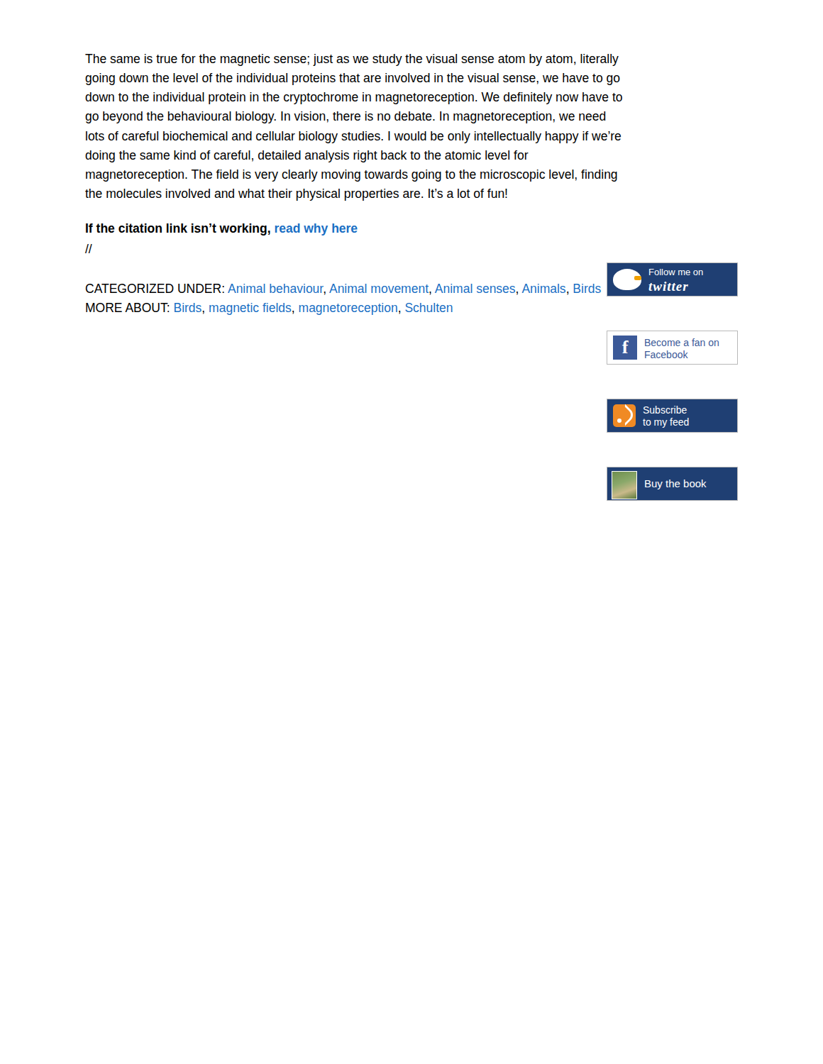The same is true for the magnetic sense; just as we study the visual sense atom by atom, literally going down the level of the individual proteins that are involved in the visual sense, we have to go down to the individual protein in the cryptochrome in magnetoreception. We definitely now have to go beyond the behavioural biology. In vision, there is no debate. In magnetoreception, we need lots of careful biochemical and cellular biology studies. I would be only intellectually happy if we’re doing the same kind of careful, detailed analysis right back to the atomic level for magnetoreception. The field is very clearly moving towards going to the microscopic level, finding the molecules involved and what their physical properties are. It’s a lot of fun!
If the citation link isn’t working, read why here
//
CATEGORIZED UNDER: Animal behaviour, Animal movement, Animal senses, Animals, Birds
MORE ABOUT: Birds, magnetic fields, magnetoreception, Schulten
Follow me on twitter f Become a fan on
Facebook Subscribe
to my feed Buy the book